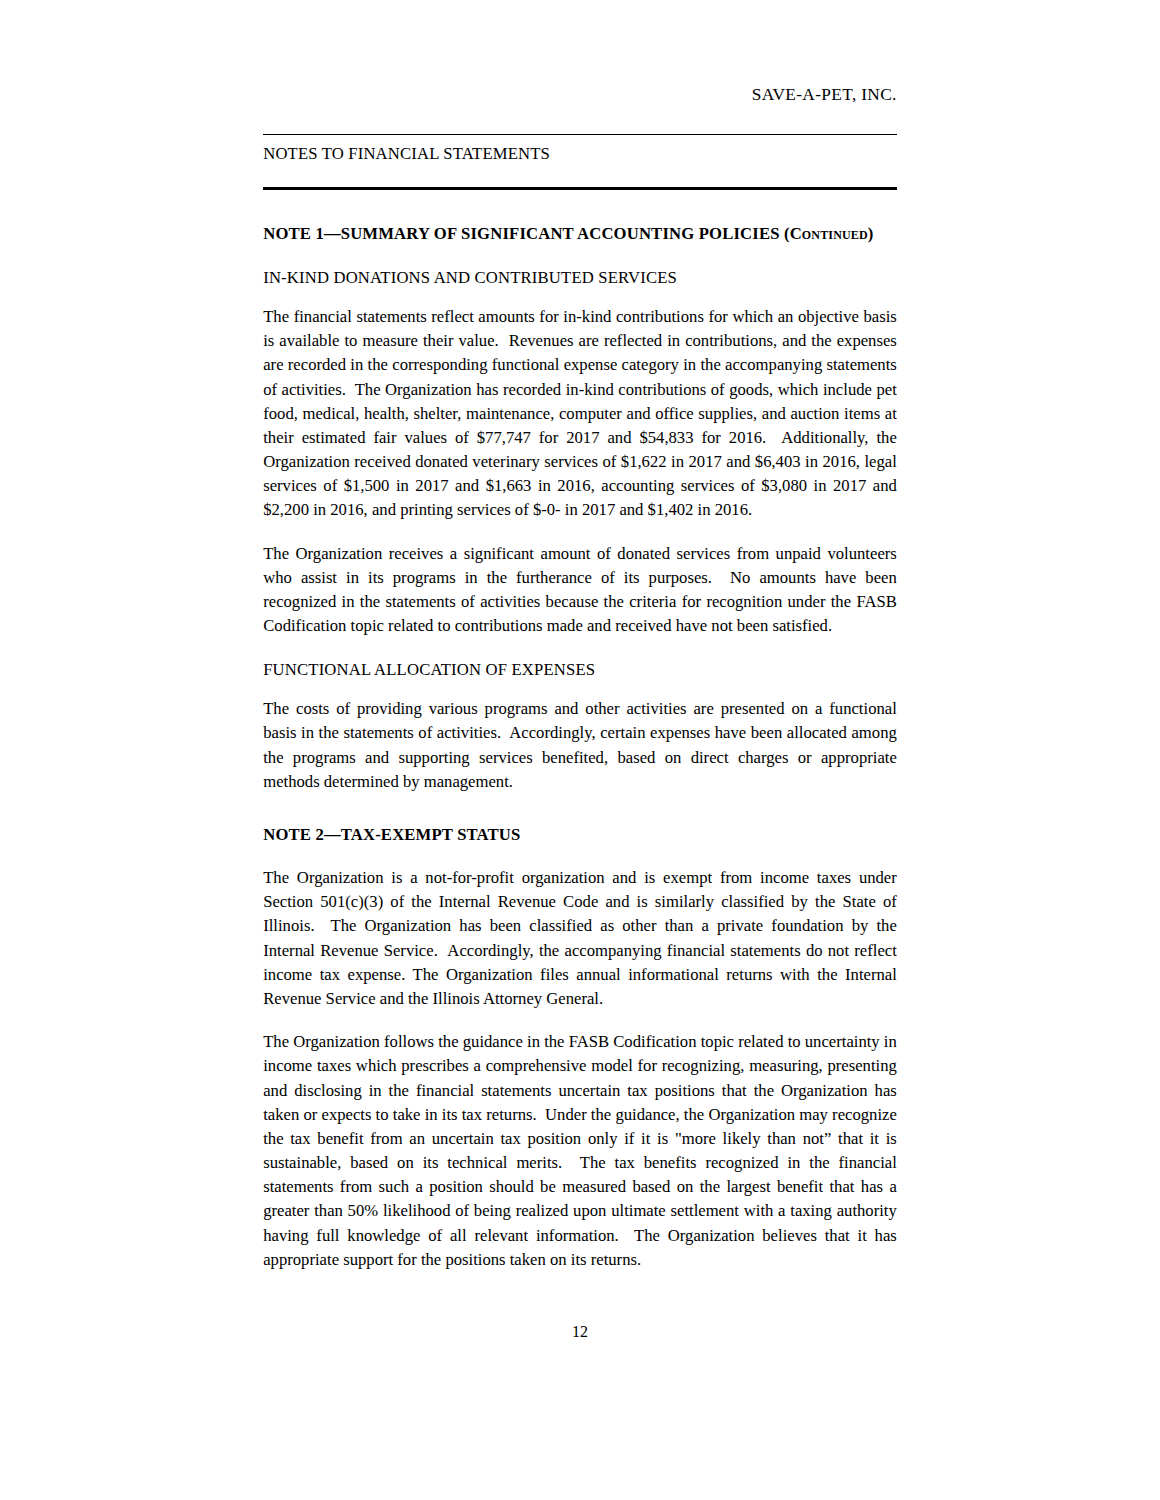SAVE-A-PET, INC.
NOTES TO FINANCIAL STATEMENTS
NOTE 1—SUMMARY OF SIGNIFICANT ACCOUNTING POLICIES (Continued)
IN-KIND DONATIONS AND CONTRIBUTED SERVICES
The financial statements reflect amounts for in-kind contributions for which an objective basis is available to measure their value. Revenues are reflected in contributions, and the expenses are recorded in the corresponding functional expense category in the accompanying statements of activities. The Organization has recorded in-kind contributions of goods, which include pet food, medical, health, shelter, maintenance, computer and office supplies, and auction items at their estimated fair values of $77,747 for 2017 and $54,833 for 2016. Additionally, the Organization received donated veterinary services of $1,622 in 2017 and $6,403 in 2016, legal services of $1,500 in 2017 and $1,663 in 2016, accounting services of $3,080 in 2017 and $2,200 in 2016, and printing services of $-0- in 2017 and $1,402 in 2016.
The Organization receives a significant amount of donated services from unpaid volunteers who assist in its programs in the furtherance of its purposes. No amounts have been recognized in the statements of activities because the criteria for recognition under the FASB Codification topic related to contributions made and received have not been satisfied.
FUNCTIONAL ALLOCATION OF EXPENSES
The costs of providing various programs and other activities are presented on a functional basis in the statements of activities. Accordingly, certain expenses have been allocated among the programs and supporting services benefited, based on direct charges or appropriate methods determined by management.
NOTE 2—TAX-EXEMPT STATUS
The Organization is a not-for-profit organization and is exempt from income taxes under Section 501(c)(3) of the Internal Revenue Code and is similarly classified by the State of Illinois. The Organization has been classified as other than a private foundation by the Internal Revenue Service. Accordingly, the accompanying financial statements do not reflect income tax expense. The Organization files annual informational returns with the Internal Revenue Service and the Illinois Attorney General.
The Organization follows the guidance in the FASB Codification topic related to uncertainty in income taxes which prescribes a comprehensive model for recognizing, measuring, presenting and disclosing in the financial statements uncertain tax positions that the Organization has taken or expects to take in its tax returns. Under the guidance, the Organization may recognize the tax benefit from an uncertain tax position only if it is "more likely than not” that it is sustainable, based on its technical merits. The tax benefits recognized in the financial statements from such a position should be measured based on the largest benefit that has a greater than 50% likelihood of being realized upon ultimate settlement with a taxing authority having full knowledge of all relevant information. The Organization believes that it has appropriate support for the positions taken on its returns.
12